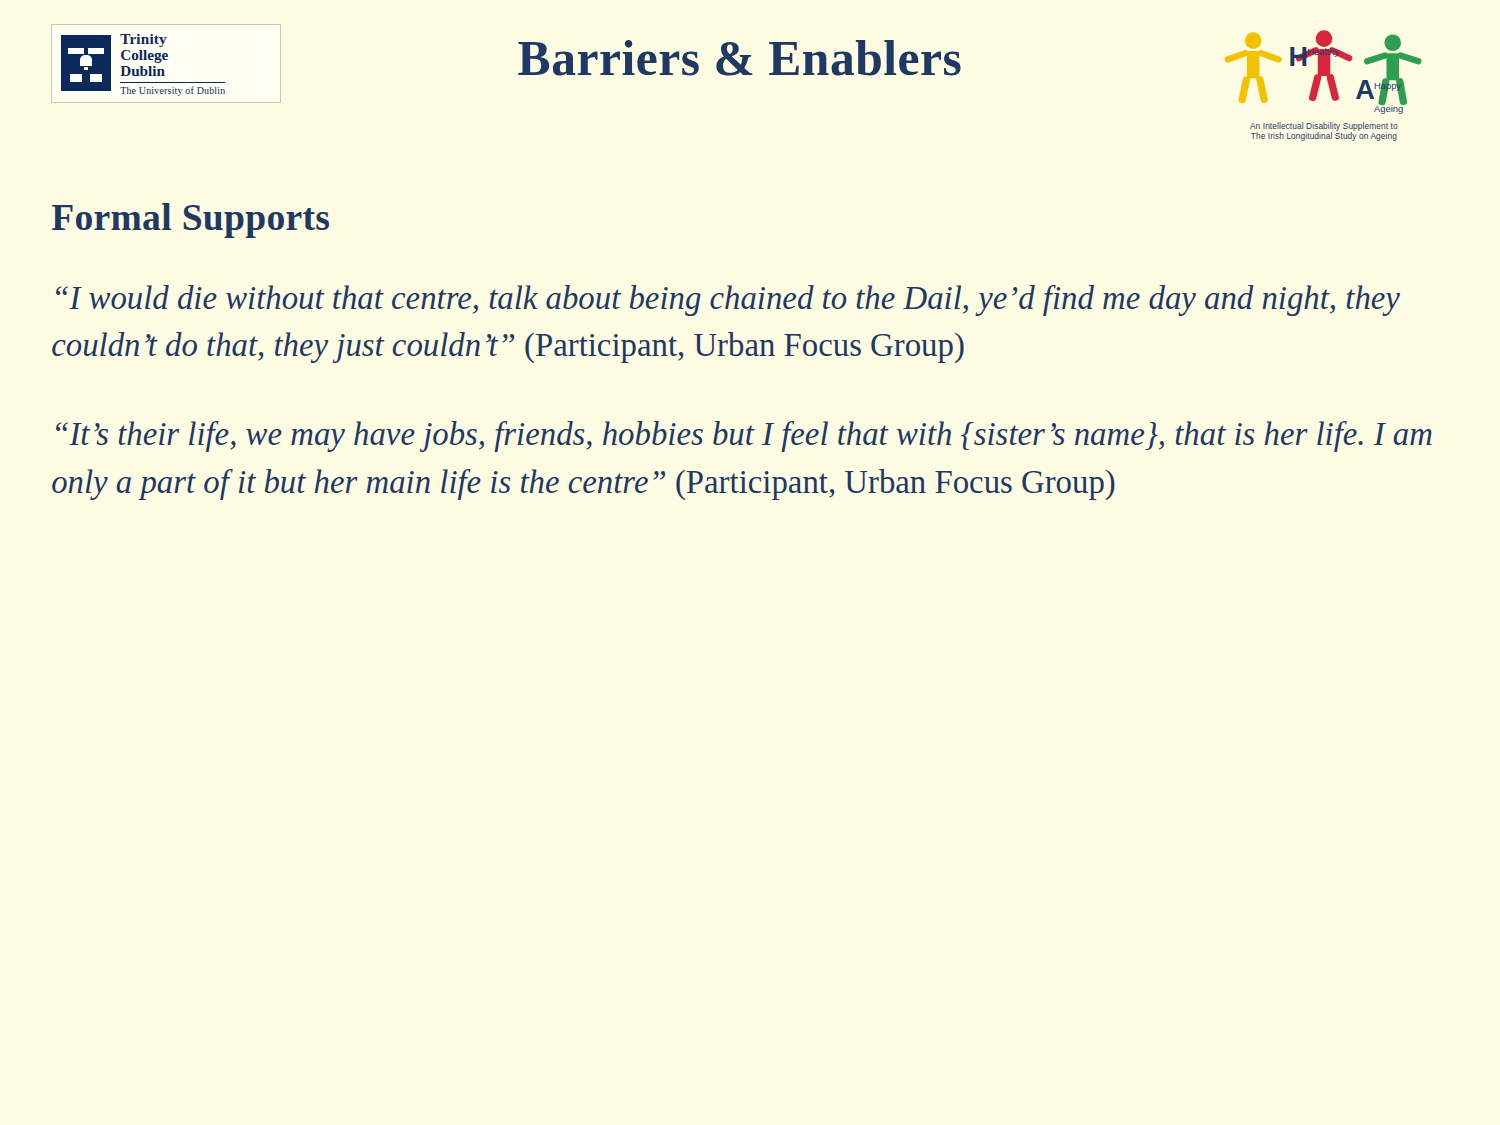Trinity
College
Dublin
The University of Dublin
Barriers & Enablers
H A Healthy Happy Ageing
An Intellectual Disability Supplement to
The Irish Longitudinal Study on Ageing
Formal Supports
“I would die without that centre, talk about being chained to the Dail, ye’d find me day and night, they couldn’t do that, they just couldn’t” (Participant, Urban Focus Group)
“It’s their life, we may have jobs, friends, hobbies but I feel that with {sister’s name}, that is her life. I am only a part of it but her main life is the centre” (Participant, Urban Focus Group)